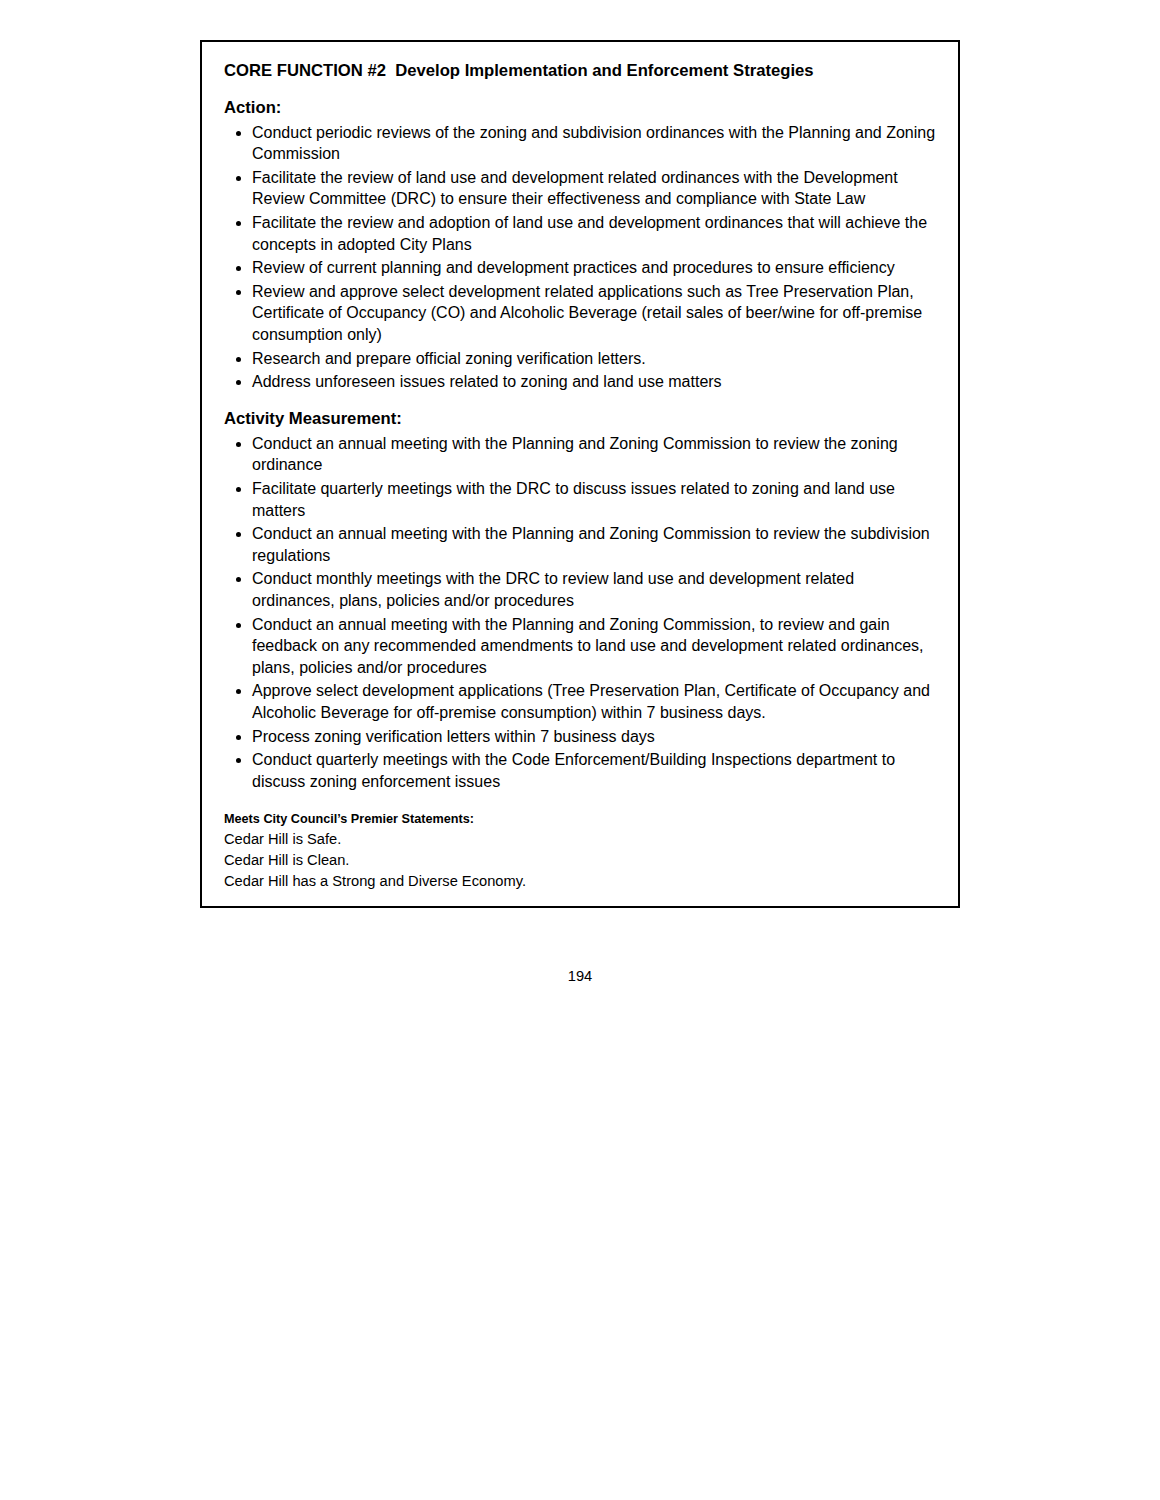CORE FUNCTION #2 Develop Implementation and Enforcement Strategies
Action:
Conduct periodic reviews of the zoning and subdivision ordinances with the Planning and Zoning Commission
Facilitate the review of land use and development related ordinances with the Development Review Committee (DRC) to ensure their effectiveness and compliance with State Law
Facilitate the review and adoption of land use and development ordinances that will achieve the concepts in adopted City Plans
Review of current planning and development practices and procedures to ensure efficiency
Review and approve select development related applications such as Tree Preservation Plan, Certificate of Occupancy (CO) and Alcoholic Beverage (retail sales of beer/wine for off-premise consumption only)
Research and prepare official zoning verification letters.
Address unforeseen issues related to zoning and land use matters
Activity Measurement:
Conduct an annual meeting with the Planning and Zoning Commission to review the zoning ordinance
Facilitate quarterly meetings with the DRC to discuss issues related to zoning and land use matters
Conduct an annual meeting with the Planning and Zoning Commission to review the subdivision regulations
Conduct monthly meetings with the DRC to review land use and development related ordinances, plans, policies and/or procedures
Conduct an annual meeting with the Planning and Zoning Commission, to review and gain feedback on any recommended amendments to land use and development related ordinances, plans, policies and/or procedures
Approve select development applications (Tree Preservation Plan, Certificate of Occupancy and Alcoholic Beverage for off-premise consumption) within 7 business days.
Process zoning verification letters within 7 business days
Conduct quarterly meetings with the Code Enforcement/Building Inspections department to discuss zoning enforcement issues
Meets City Council’s Premier Statements:
Cedar Hill is Safe.
Cedar Hill is Clean.
Cedar Hill has a Strong and Diverse Economy.
194